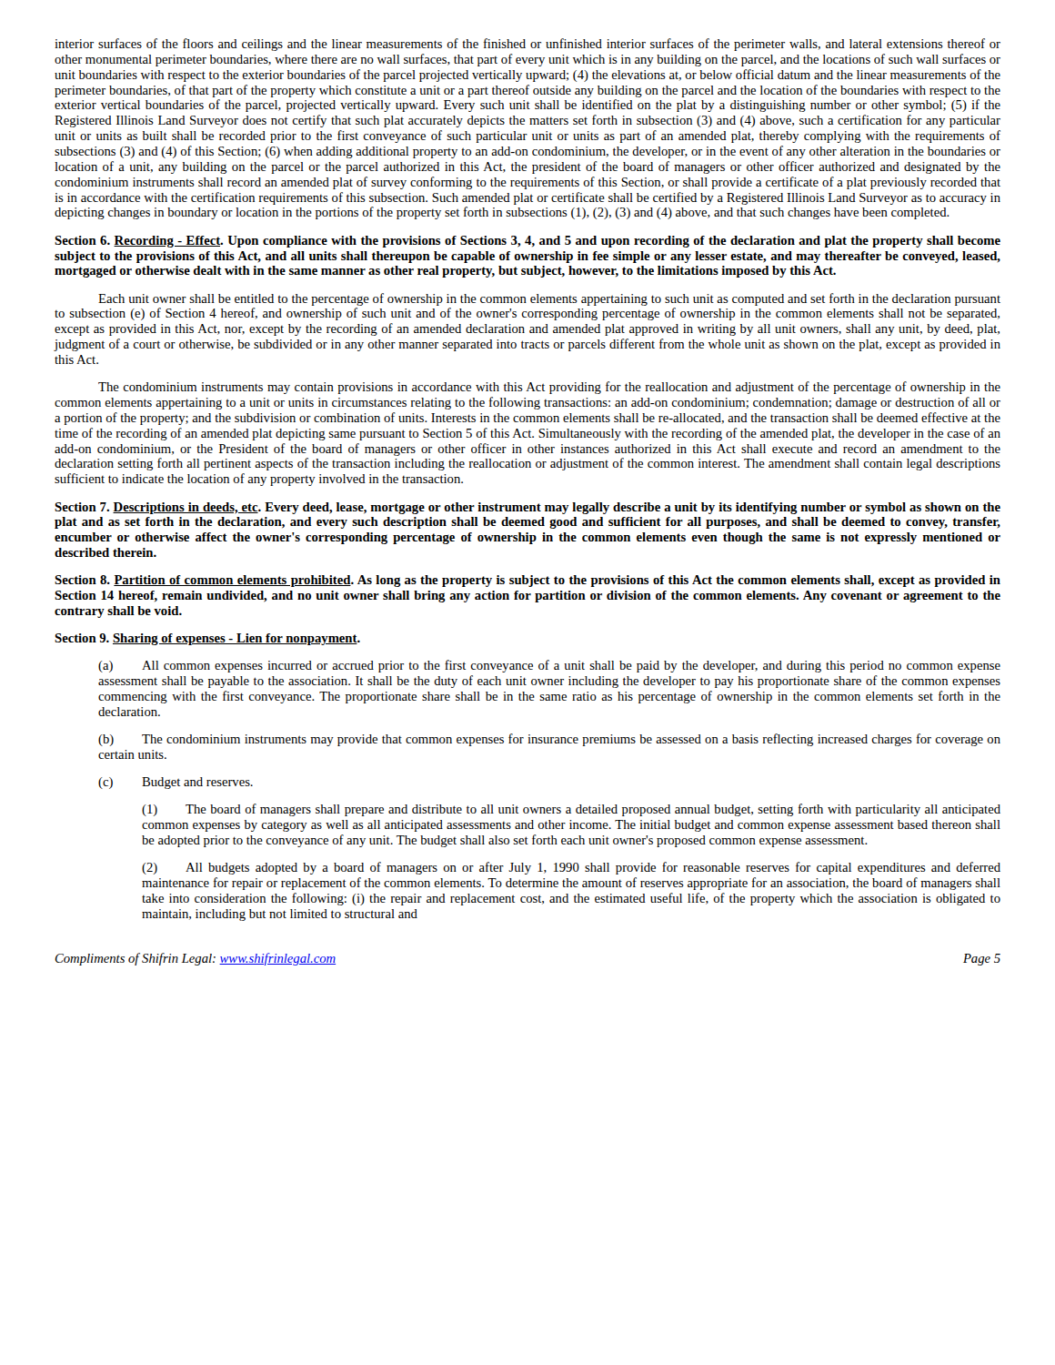interior surfaces of the floors and ceilings and the linear measurements of the finished or unfinished interior surfaces of the perimeter walls, and lateral extensions thereof or other monumental perimeter boundaries, where there are no wall surfaces, that part of every unit which is in any building on the parcel, and the locations of such wall surfaces or unit boundaries with respect to the exterior boundaries of the parcel projected vertically upward; (4) the elevations at, or below official datum and the linear measurements of the perimeter boundaries, of that part of the property which constitute a unit or a part thereof outside any building on the parcel and the location of the boundaries with respect to the exterior vertical boundaries of the parcel, projected vertically upward. Every such unit shall be identified on the plat by a distinguishing number or other symbol; (5) if the Registered Illinois Land Surveyor does not certify that such plat accurately depicts the matters set forth in subsection (3) and (4) above, such a certification for any particular unit or units as built shall be recorded prior to the first conveyance of such particular unit or units as part of an amended plat, thereby complying with the requirements of subsections (3) and (4) of this Section; (6) when adding additional property to an add-on condominium, the developer, or in the event of any other alteration in the boundaries or location of a unit, any building on the parcel or the parcel authorized in this Act, the president of the board of managers or other officer authorized and designated by the condominium instruments shall record an amended plat of survey conforming to the requirements of this Section, or shall provide a certificate of a plat previously recorded that is in accordance with the certification requirements of this subsection. Such amended plat or certificate shall be certified by a Registered Illinois Land Surveyor as to accuracy in depicting changes in boundary or location in the portions of the property set forth in subsections (1), (2), (3) and (4) above, and that such changes have been completed.
Section 6. Recording - Effect. Upon compliance with the provisions of Sections 3, 4, and 5 and upon recording of the declaration and plat the property shall become subject to the provisions of this Act, and all units shall thereupon be capable of ownership in fee simple or any lesser estate, and may thereafter be conveyed, leased, mortgaged or otherwise dealt with in the same manner as other real property, but subject, however, to the limitations imposed by this Act.
Each unit owner shall be entitled to the percentage of ownership in the common elements appertaining to such unit as computed and set forth in the declaration pursuant to subsection (e) of Section 4 hereof, and ownership of such unit and of the owner's corresponding percentage of ownership in the common elements shall not be separated, except as provided in this Act, nor, except by the recording of an amended declaration and amended plat approved in writing by all unit owners, shall any unit, by deed, plat, judgment of a court or otherwise, be subdivided or in any other manner separated into tracts or parcels different from the whole unit as shown on the plat, except as provided in this Act.
The condominium instruments may contain provisions in accordance with this Act providing for the reallocation and adjustment of the percentage of ownership in the common elements appertaining to a unit or units in circumstances relating to the following transactions: an add-on condominium; condemnation; damage or destruction of all or a portion of the property; and the subdivision or combination of units. Interests in the common elements shall be re-allocated, and the transaction shall be deemed effective at the time of the recording of an amended plat depicting same pursuant to Section 5 of this Act. Simultaneously with the recording of the amended plat, the developer in the case of an add-on condominium, or the President of the board of managers or other officer in other instances authorized in this Act shall execute and record an amendment to the declaration setting forth all pertinent aspects of the transaction including the reallocation or adjustment of the common interest. The amendment shall contain legal descriptions sufficient to indicate the location of any property involved in the transaction.
Section 7. Descriptions in deeds, etc. Every deed, lease, mortgage or other instrument may legally describe a unit by its identifying number or symbol as shown on the plat and as set forth in the declaration, and every such description shall be deemed good and sufficient for all purposes, and shall be deemed to convey, transfer, encumber or otherwise affect the owner's corresponding percentage of ownership in the common elements even though the same is not expressly mentioned or described therein.
Section 8. Partition of common elements prohibited. As long as the property is subject to the provisions of this Act the common elements shall, except as provided in Section 14 hereof, remain undivided, and no unit owner shall bring any action for partition or division of the common elements. Any covenant or agreement to the contrary shall be void.
Section 9. Sharing of expenses - Lien for nonpayment.
(a) All common expenses incurred or accrued prior to the first conveyance of a unit shall be paid by the developer, and during this period no common expense assessment shall be payable to the association. It shall be the duty of each unit owner including the developer to pay his proportionate share of the common expenses commencing with the first conveyance. The proportionate share shall be in the same ratio as his percentage of ownership in the common elements set forth in the declaration.
(b) The condominium instruments may provide that common expenses for insurance premiums be assessed on a basis reflecting increased charges for coverage on certain units.
(c) Budget and reserves.
(1) The board of managers shall prepare and distribute to all unit owners a detailed proposed annual budget, setting forth with particularity all anticipated common expenses by category as well as all anticipated assessments and other income. The initial budget and common expense assessment based thereon shall be adopted prior to the conveyance of any unit. The budget shall also set forth each unit owner's proposed common expense assessment.
(2) All budgets adopted by a board of managers on or after July 1, 1990 shall provide for reasonable reserves for capital expenditures and deferred maintenance for repair or replacement of the common elements. To determine the amount of reserves appropriate for an association, the board of managers shall take into consideration the following: (i) the repair and replacement cost, and the estimated useful life, of the property which the association is obligated to maintain, including but not limited to structural and
Compliments of Shifrin Legal: www.shifrinlegal.com Page 5